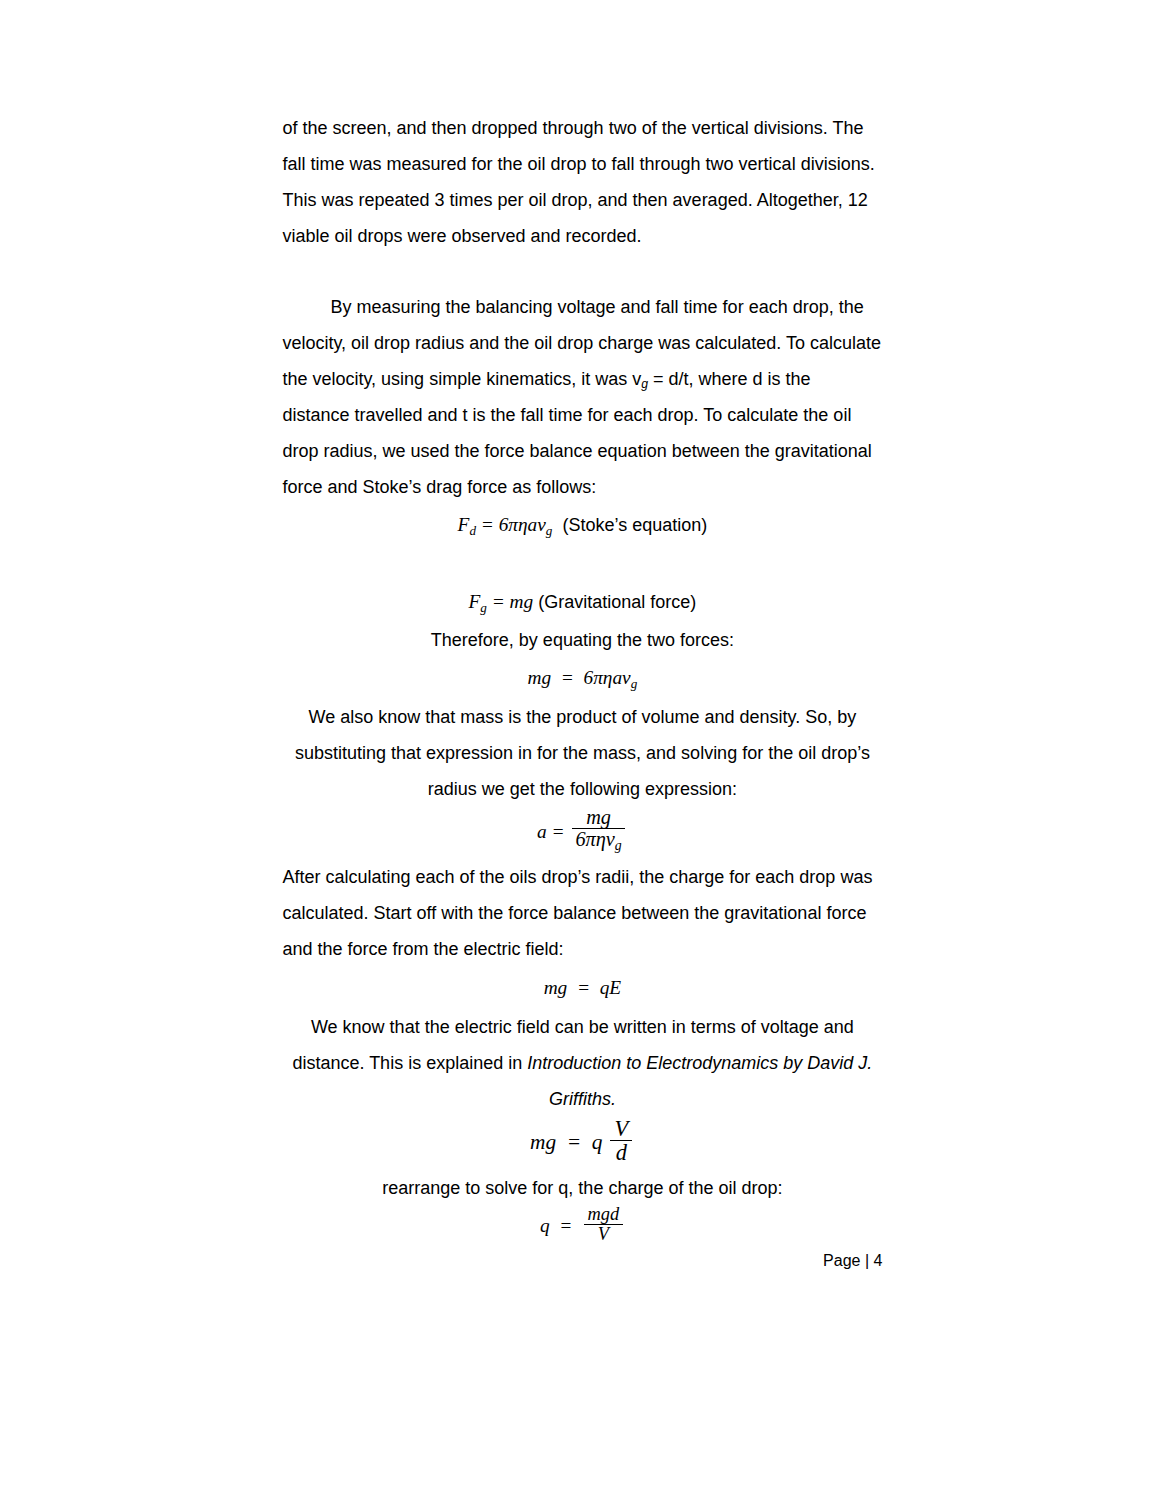of the screen, and then dropped through two of the vertical divisions. The fall time was measured for the oil drop to fall through two vertical divisions. This was repeated 3 times per oil drop, and then averaged. Altogether, 12 viable oil drops were observed and recorded.
By measuring the balancing voltage and fall time for each drop, the velocity, oil drop radius and the oil drop charge was calculated. To calculate the velocity, using simple kinematics, it was vg = d/t, where d is the distance travelled and t is the fall time for each drop. To calculate the oil drop radius, we used the force balance equation between the gravitational force and Stoke’s drag force as follows:
Fd = 6πηavg (Stoke’s equation)
Fg = mg (Gravitational force)
Therefore, by equating the two forces:
mg = 6πηavg
We also know that mass is the product of volume and density. So, by substituting that expression in for the mass, and solving for the oil drop’s radius we get the following expression:
a = mg 6πηvg
After calculating each of the oils drop’s radii, the charge for each drop was calculated. Start off with the force balance between the gravitational force and the force from the electric field:
mg = qE
We know that the electric field can be written in terms of voltage and distance. This is explained in Introduction to Electrodynamics by David J. Griffiths.
mg = q Vd
rearrange to solve for q, the charge of the oil drop:
q = mgd V
Page | 4